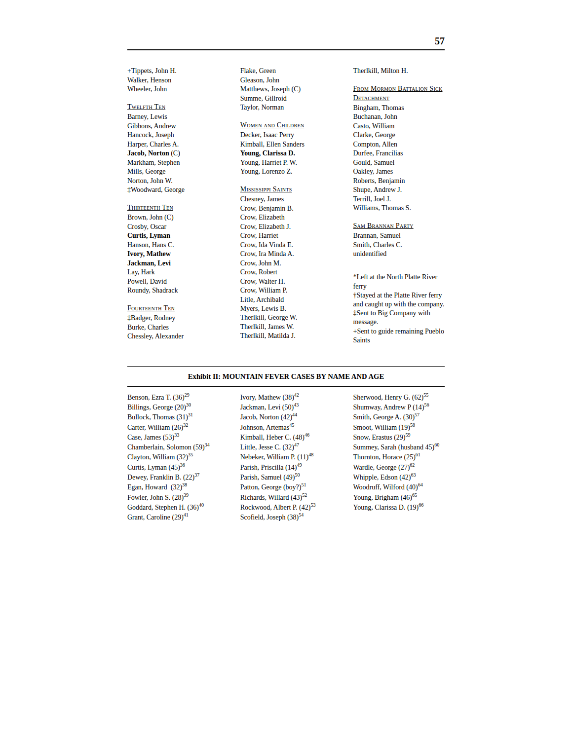57
+Tippets, John H.
Walker, Henson
Wheeler, John
Twelfth Ten
Barney, Lewis
Gibbons, Andrew
Hancock, Joseph
Harper, Charles A.
Jacob, Norton (C)
Markham, Stephen
Mills, George
Norton, John W.
‡Woodward, George
Thirteenth Ten
Brown, John (C)
Crosby, Oscar
Curtis, Lyman
Hanson, Hans C.
Ivory, Mathew
Jackman, Levi
Lay, Hark
Powell, David
Roundy, Shadrack
Fourteenth Ten
‡Badger, Rodney
Burke, Charles
Chessley, Alexander
Flake, Green
Gleason, John
Matthews, Joseph (C)
Summe, Gillroid
Taylor, Norman
Women and Children
Decker, Isaac Perry
Kimball, Ellen Sanders
Young, Clarissa D.
Young, Harriet P. W.
Young, Lorenzo Z.
Mississippi Saints
Chesney, James
Crow, Benjamin B.
Crow, Elizabeth
Crow, Elizabeth J.
Crow, Harriet
Crow, Ida Vinda E.
Crow, Ira Minda A.
Crow, John M.
Crow, Robert
Crow, Walter H.
Crow, William P.
Litle, Archibald
Myers, Lewis B.
Therlkill, George W.
Therlkill, James W.
Therlkill, Matilda J.
Therlkill, Milton H.
From Mormon Battalion Sick Detachment
Bingham, Thomas
Buchanan, John
Casto, William
Clarke, George
Compton, Allen
Durfee, Francilias
Gould, Samuel
Oakley, James
Roberts, Benjamin
Shupe, Andrew J.
Terrill, Joel J.
Williams, Thomas S.
Sam Brannan Party
Brannan, Samuel
Smith, Charles C.
unidentified
*Left at the North Platte River ferry
†Stayed at the Platte River ferry and caught up with the company.
‡Sent to Big Company with message.
+Sent to guide remaining Pueblo Saints
Exhibit II: MOUNTAIN FEVER CASES BY NAME AND AGE
Benson, Ezra T. (36)29
Billings, George (20)30
Bullock, Thomas (31)31
Carter, William (26)32
Case, James (53)33
Chamberlain, Solomon (59)34
Clayton, William (32)35
Curtis, Lyman (45)36
Dewey, Franklin B. (22)37
Egan, Howard (32)38
Fowler, John S. (28)39
Goddard, Stephen H. (36)40
Grant, Caroline (29)41
Ivory, Mathew (38)42
Jackman, Levi (50)43
Jacob, Norton (42)44
Johnson, Artemas45
Kimball, Heber C. (48)46
Little, Jesse C. (32)47
Nebeker, William P. (11)48
Parish, Priscilla (14)49
Parish, Samuel (49)50
Patton, George (boy?)51
Richards, Willard (43)52
Rockwood, Albert P. (42)53
Scofield, Joseph (38)54
Sherwood, Henry G. (62)55
Shumway, Andrew P (14)56
Smith, George A. (30)57
Smoot, William (19)58
Snow, Erastus (29)59
Summey, Sarah (husband 45)60
Thornton, Horace (25)61
Wardle, George (27)62
Whipple, Edson (42)63
Woodruff, Wilford (40)64
Young, Brigham (46)65
Young, Clarissa D. (19)66